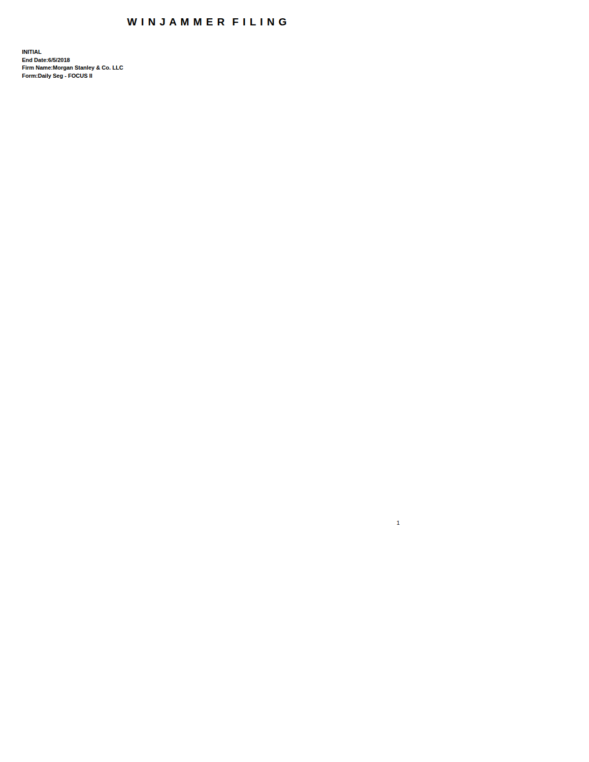W I N J A M M E R F I L I N G
INITIAL
End Date:6/5/2018
Firm Name:Morgan Stanley & Co. LLC
Form:Daily Seg - FOCUS II
1